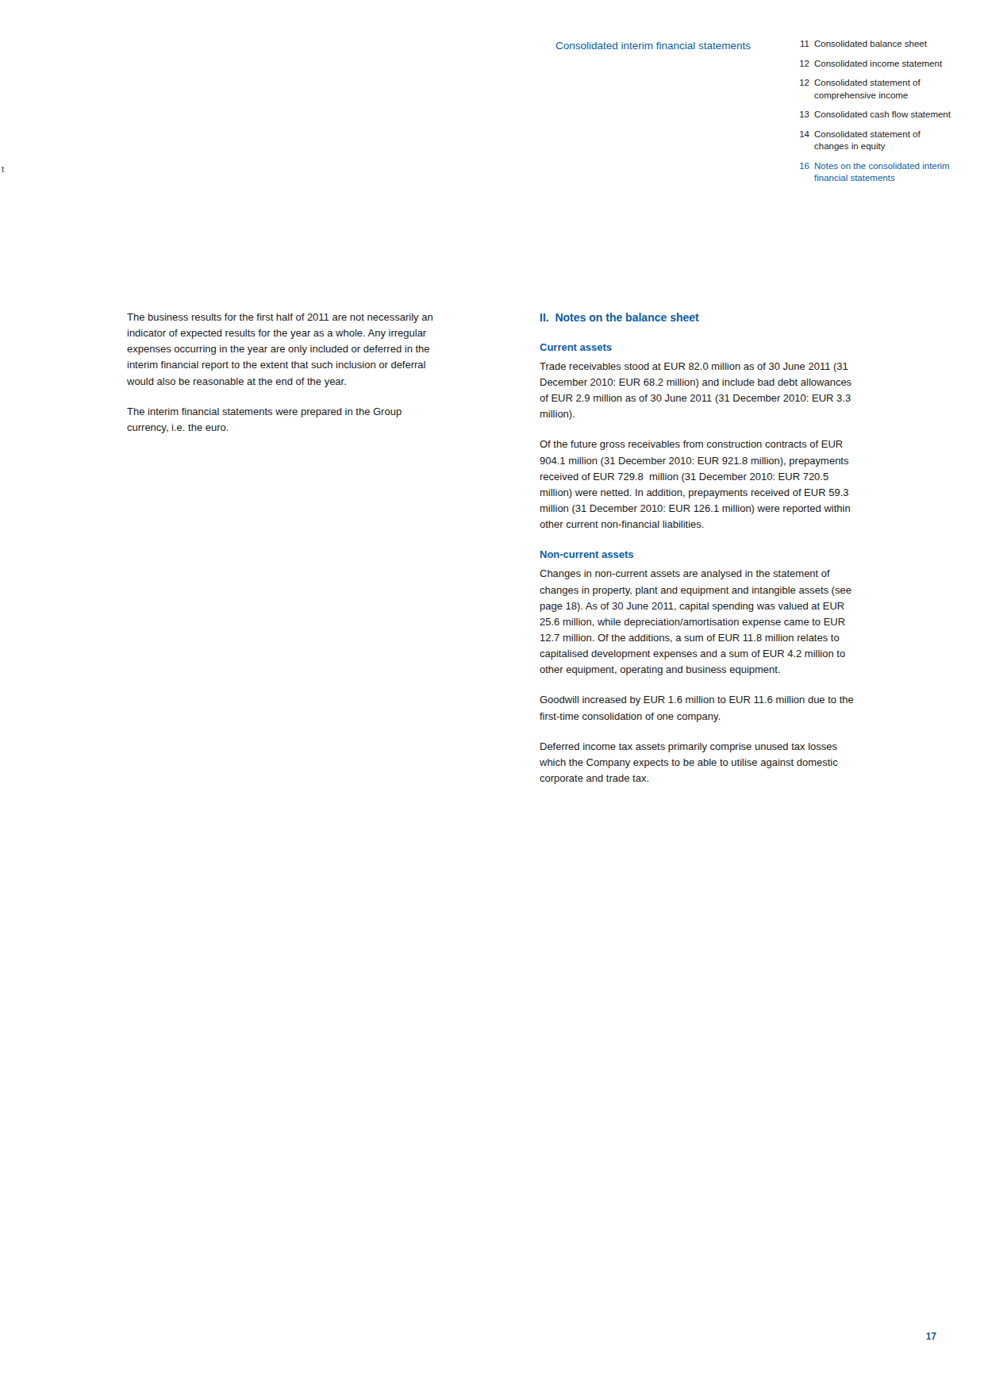t
Consolidated interim financial statements
11 Consolidated balance sheet
12 Consolidated income statement
12 Consolidated statement of comprehensive income
13 Consolidated cash flow statement
14 Consolidated statement of changes in equity
16 Notes on the consolidated interim financial statements
The business results for the first half of 2011 are not necessarily an indicator of expected results for the year as a whole. Any irregular expenses occurring in the year are only included or deferred in the interim financial report to the extent that such inclusion or deferral would also be reasonable at the end of the year.
The interim financial statements were prepared in the Group currency, i.e. the euro.
II. Notes on the balance sheet
Current assets
Trade receivables stood at EUR 82.0 million as of 30 June 2011 (31 December 2010: EUR 68.2 million) and include bad debt allowances of EUR 2.9 million as of 30 June 2011 (31 December 2010: EUR 3.3 million).
Of the future gross receivables from construction contracts of EUR 904.1 million (31 December 2010: EUR 921.8 million), prepayments received of EUR 729.8 million (31 December 2010: EUR 720.5 million) were netted. In addition, prepayments received of EUR 59.3 million (31 December 2010: EUR 126.1 million) were reported within other current non-financial liabilities.
Non-current assets
Changes in non-current assets are analysed in the statement of changes in property, plant and equipment and intangible assets (see page 18). As of 30 June 2011, capital spending was valued at EUR 25.6 million, while depreciation/amortisation expense came to EUR 12.7 million. Of the additions, a sum of EUR 11.8 million relates to capitalised development expenses and a sum of EUR 4.2 million to other equipment, operating and business equipment.
Goodwill increased by EUR 1.6 million to EUR 11.6 million due to the first-time consolidation of one company.
Deferred income tax assets primarily comprise unused tax losses which the Company expects to be able to utilise against domestic corporate and trade tax.
17